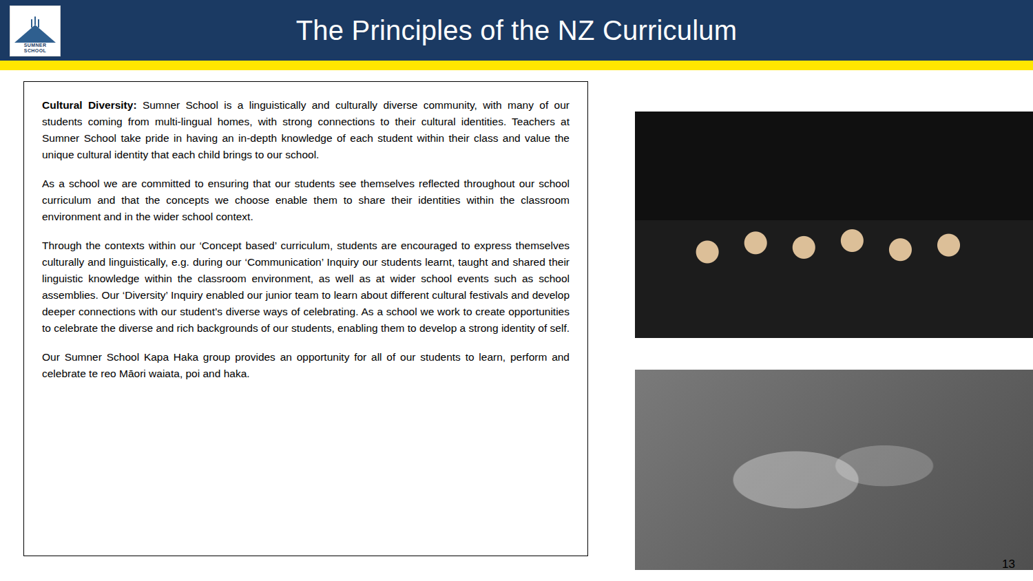The Principles of the NZ Curriculum
SUMNER
SCHOOL
Cultural Diversity: Sumner School is a linguistically and culturally diverse community, with many of our students coming from multi-lingual homes, with strong connections to their cultural identities. Teachers at Sumner School take pride in having an in-depth knowledge of each student within their class and value the unique cultural identity that each child brings to our school.
As a school we are committed to ensuring that our students see themselves reflected throughout our school curriculum and that the concepts we choose enable them to share their identities within the classroom environment and in the wider school context.
Through the contexts within our ‘Concept based’ curriculum, students are encouraged to express themselves culturally and linguistically, e.g. during our ‘Communication’ Inquiry our students learnt, taught and shared their linguistic knowledge within the classroom environment, as well as at wider school events such as school assemblies. Our ‘Diversity’ Inquiry enabled our junior team to learn about different cultural festivals and develop deeper connections with our student’s diverse ways of celebrating. As a school we work to create opportunities to celebrate the diverse and rich backgrounds of our students, enabling them to develop a strong identity of self.
Our Sumner School Kapa Haka group provides an opportunity for all of our students to learn, perform and celebrate te reo Māori waiata, poi and haka.
13